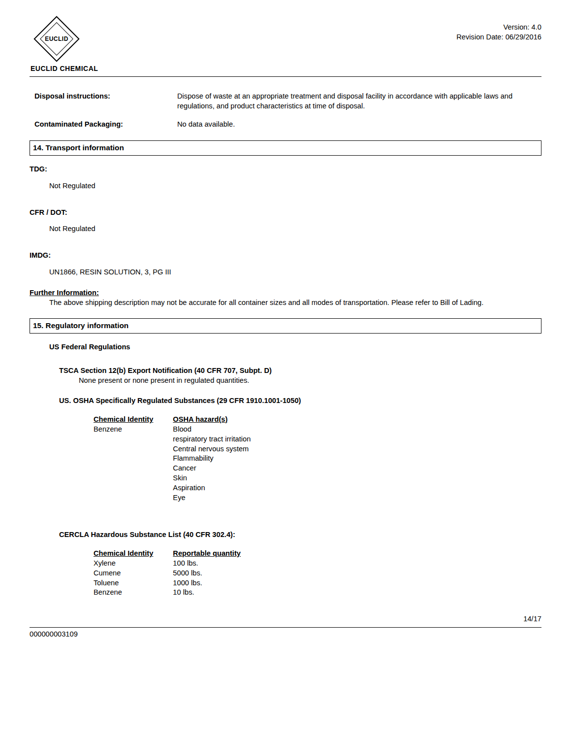EUCLID
EUCLID CHEMICAL
Version: 4.0
Revision Date: 06/29/2016
Disposal instructions:
Dispose of waste at an appropriate treatment and disposal facility in accordance with applicable laws and regulations, and product characteristics at time of disposal.
Contaminated Packaging:
No data available.
14. Transport information
TDG:
Not Regulated
CFR / DOT:
Not Regulated
IMDG:
UN1866, RESIN SOLUTION, 3, PG III
Further Information:
The above shipping description may not be accurate for all container sizes and all modes of transportation. Please refer to Bill of Lading.
15. Regulatory information
US Federal Regulations
TSCA Section 12(b) Export Notification (40 CFR 707, Subpt. D)
None present or none present in regulated quantities.
US. OSHA Specifically Regulated Substances (29 CFR 1910.1001-1050)
| Chemical Identity | OSHA hazard(s) |
| --- | --- |
| Benzene | Blood respiratory tract irritation Central nervous system Flammability Cancer Skin Aspiration Eye |
CERCLA Hazardous Substance List (40 CFR 302.4):
| Chemical Identity | Reportable quantity |
| --- | --- |
| Xylene | 100 lbs. |
| Cumene | 5000 lbs. |
| Toluene | 1000 lbs. |
| Benzene | 10 lbs. |
14/17
000000003109